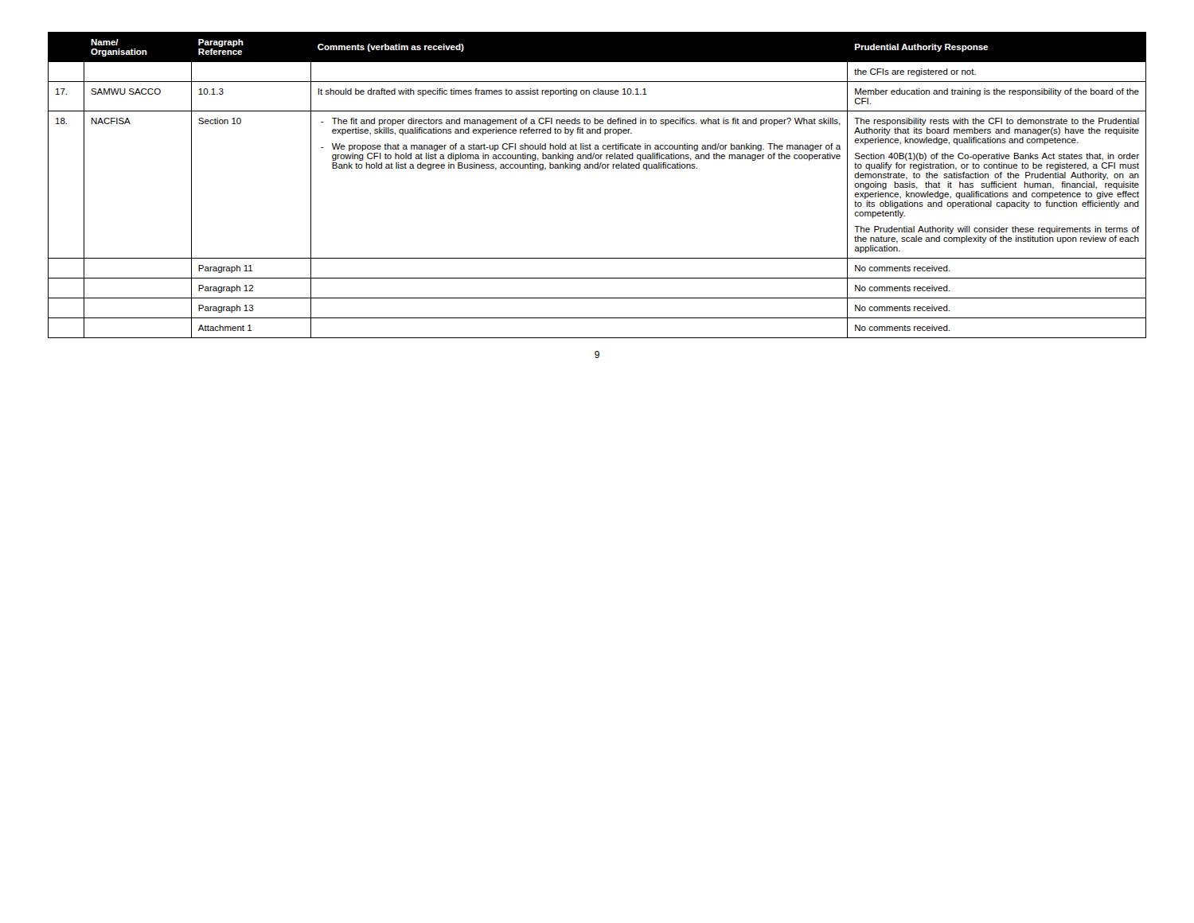| | Name/ Organisation | Paragraph Reference | Comments (verbatim as received) | Prudential Authority Response |
| --- | --- | --- | --- | --- |
| | | | | the CFIs are registered or not. |
| 17. | SAMWU SACCO | 10.1.3 | It should be drafted with specific times frames to assist reporting on clause 10.1.1 | Member education and training is the responsibility of the board of the CFI. |
| 18. | NACFISA | Section 10 | The fit and proper directors and management of a CFI needs to be defined in to specifics. what is fit and proper? What skills, expertise, skills, qualifications and experience referred to by fit and proper. We propose that a manager of a start-up CFI should hold at list a certificate in accounting and/or banking. The manager of a growing CFI to hold at list a diploma in accounting, banking and/or related qualifications, and the manager of the cooperative Bank to hold at list a degree in Business, accounting, banking and/or related qualifications. | The responsibility rests with the CFI to demonstrate to the Prudential Authority that its board members and manager(s) have the requisite experience, knowledge, qualifications and competence. Section 40B(1)(b) of the Co-operative Banks Act states that, in order to qualify for registration, or to continue to be registered, a CFI must demonstrate, to the satisfaction of the Prudential Authority, on an ongoing basis, that it has sufficient human, financial, requisite experience, knowledge, qualifications and competence to give effect to its obligations and operational capacity to function efficiently and competently. The Prudential Authority will consider these requirements in terms of the nature, scale and complexity of the institution upon review of each application. |
| | | Paragraph 11 | | No comments received. |
| | | Paragraph 12 | | No comments received. |
| | | Paragraph 13 | | No comments received. |
| | | Attachment 1 | | No comments received. |
9